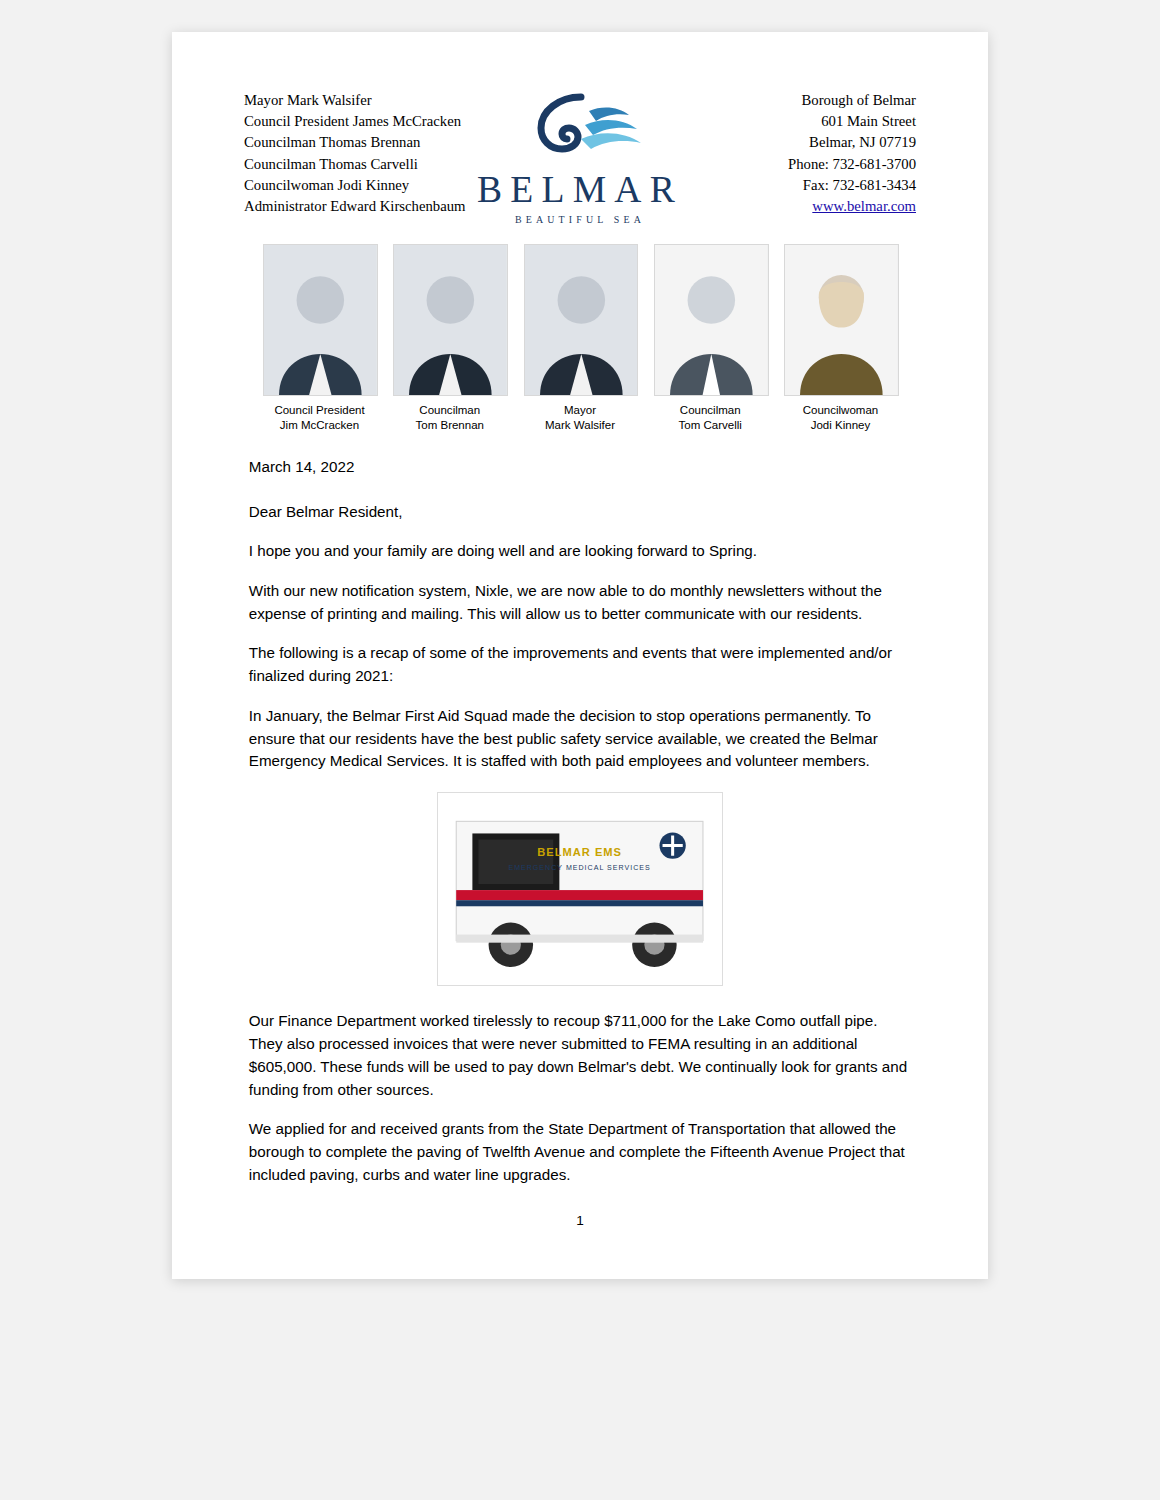Mayor Mark Walsifer
Council President James McCracken
Councilman Thomas Brennan
Councilman Thomas Carvelli
Councilwoman Jodi Kinney
Administrator Edward Kirschenbaum
BELMAR
Beautiful Sea
Borough of Belmar
601 Main Street
Belmar, NJ 07719
Phone: 732-681-3700
Fax: 732-681-3434
www.belmar.com
Council President
Jim McCracken
Councilman
Tom Brennan
Mayor
Mark Walsifer
Councilman
Tom Carvelli
Councilwoman
Jodi Kinney
March 14, 2022
Dear Belmar Resident,
I hope you and your family are doing well and are looking forward to Spring.
With our new notification system, Nixle, we are now able to do monthly newsletters without the expense of printing and mailing. This will allow us to better communicate with our residents.
The following is a recap of some of the improvements and events that were implemented and/or finalized during 2021:
In January, the Belmar First Aid Squad made the decision to stop operations permanently. To ensure that our residents have the best public safety service available, we created the Belmar Emergency Medical Services. It is staffed with both paid employees and volunteer members.
BELMAR EMS EMERGENCY MEDICAL SERVICES
Our Finance Department worked tirelessly to recoup $711,000 for the Lake Como outfall pipe. They also processed invoices that were never submitted to FEMA resulting in an additional $605,000. These funds will be used to pay down Belmar's debt. We continually look for grants and funding from other sources.
We applied for and received grants from the State Department of Transportation that allowed the borough to complete the paving of Twelfth Avenue and complete the Fifteenth Avenue Project that included paving, curbs and water line upgrades.
1